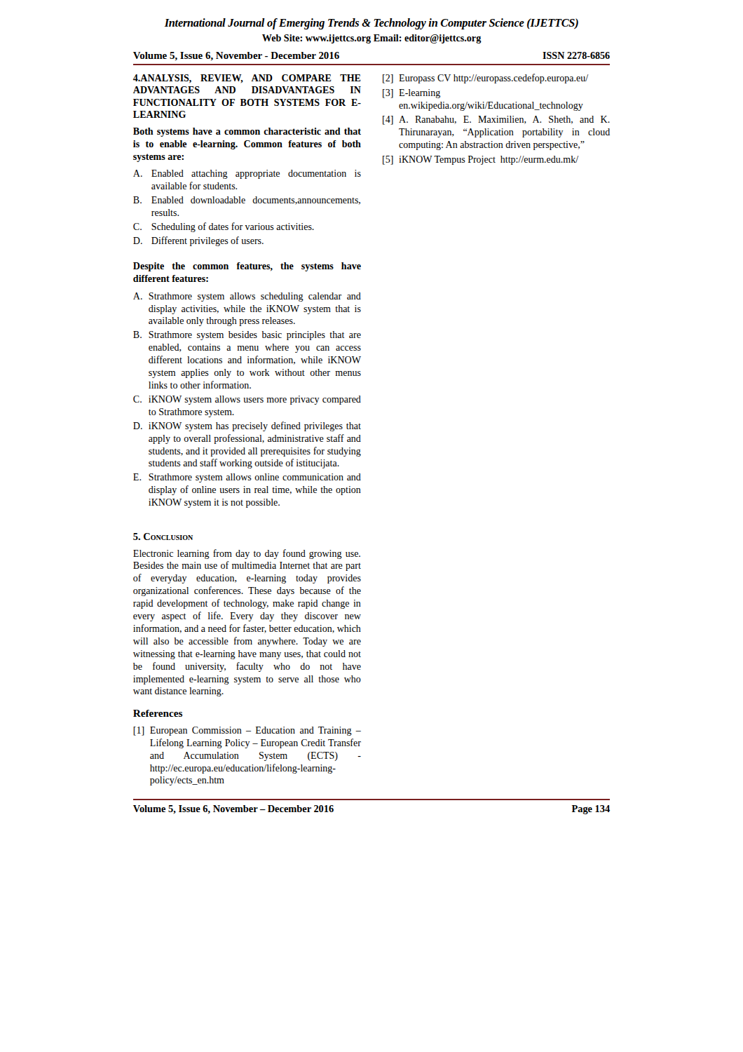International Journal of Emerging Trends & Technology in Computer Science (IJETTCS)
Web Site: www.ijettcs.org Email: editor@ijettcs.org
Volume 5, Issue 6, November - December 2016 ISSN 2278-6856
4.ANALYSIS, REVIEW, AND COMPARE THE ADVANTAGES AND DISADVANTAGES IN FUNCTIONALITY OF BOTH SYSTEMS FOR E-LEARNING
Both systems have a common characteristic and that is to enable e-learning. Common features of both systems are:
A. Enabled attaching appropriate documentation is available for students.
B. Enabled downloadable documents,announcements, results.
C. Scheduling of dates for various activities.
D. Different privileges of users.
Despite the common features, the systems have different features:
A. Strathmore system allows scheduling calendar and display activities, while the iKNOW system that is available only through press releases.
B. Strathmore system besides basic principles that are enabled, contains a menu where you can access different locations and information, while iKNOW system applies only to work without other menus links to other information.
C. iKNOW system allows users more privacy compared to Strathmore system.
D. iKNOW system has precisely defined privileges that apply to overall professional, administrative staff and students, and it provided all prerequisites for studying students and staff working outside of istitucijata.
E. Strathmore system allows online communication and display of online users in real time, while the option iKNOW system it is not possible.
5. Conclusion
Electronic learning from day to day found growing use. Besides the main use of multimedia Internet that are part of everyday education, e-learning today provides organizational conferences. These days because of the rapid development of technology, make rapid change in every aspect of life. Every day they discover new information, and a need for faster, better education, which will also be accessible from anywhere. Today we are witnessing that e-learning have many uses, that could not be found university, faculty who do not have implemented e-learning system to serve all those who want distance learning.
References
[1] European Commission – Education and Training – Lifelong Learning Policy – European Credit Transfer and Accumulation System (ECTS) - http://ec.europa.eu/education/lifelong-learning-policy/ects_en.htm
[2] Europass CV http://europass.cedefop.europa.eu/
[3] E-learning
en.wikipedia.org/wiki/Educational_technology
[4] A. Ranabahu, E. Maximilien, A. Sheth, and K. Thirunarayan, “Application portability in cloud computing: An abstraction driven perspective,”
[5] iKNOW Tempus Project http://eurm.edu.mk/
Volume 5, Issue 6, November – December 2016 Page 134